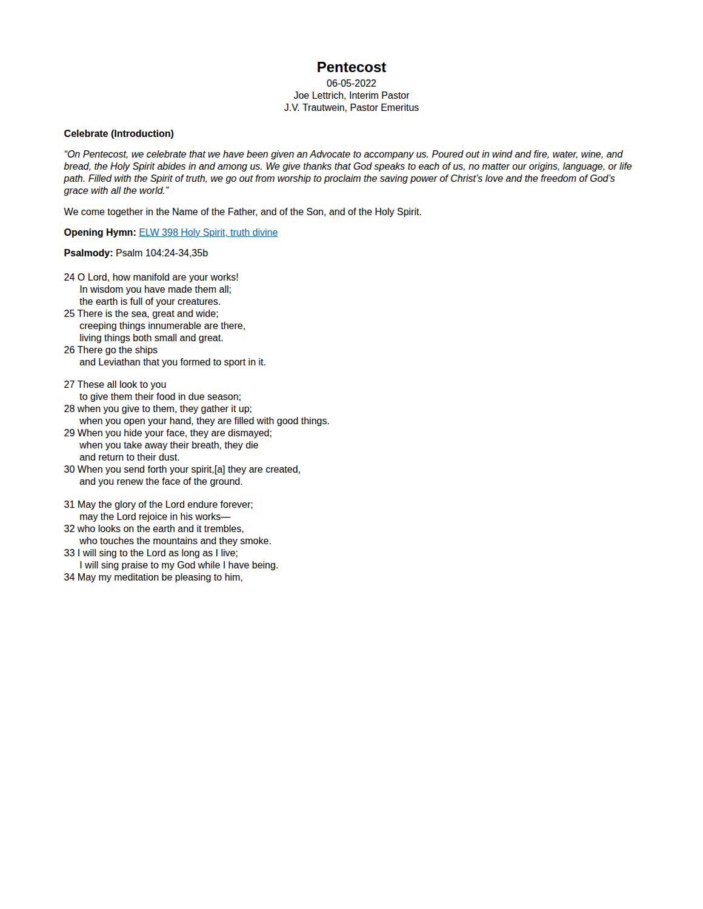Pentecost
06-05-2022
Joe Lettrich, Interim Pastor
J.V. Trautwein, Pastor Emeritus
Celebrate (Introduction)
“On Pentecost, we celebrate that we have been given an Advocate to accompany us. Poured out in wind and fire, water, wine, and bread, the Holy Spirit abides in and among us. We give thanks that God speaks to each of us, no matter our origins, language, or life path. Filled with the Spirit of truth, we go out from worship to proclaim the saving power of Christ’s love and the freedom of God’s grace with all the world.”
We come together in the Name of the Father, and of the Son, and of the Holy Spirit.
Opening Hymn: ELW 398 Holy Spirit, truth divine
Psalmody: Psalm 104:24-34,35b
24 O Lord, how manifold are your works!
In wisdom you have made them all;
the earth is full of your creatures.
25 There is the sea, great and wide;
creeping things innumerable are there,
living things both small and great.
26 There go the ships
and Leviathan that you formed to sport in it.
27 These all look to you
to give them their food in due season;
28 when you give to them, they gather it up;
when you open your hand, they are filled with good things.
29 When you hide your face, they are dismayed;
when you take away their breath, they die
and return to their dust.
30 When you send forth your spirit,[a] they are created,
and you renew the face of the ground.
31 May the glory of the Lord endure forever;
may the Lord rejoice in his works—
32 who looks on the earth and it trembles,
who touches the mountains and they smoke.
33 I will sing to the Lord as long as I live;
I will sing praise to my God while I have being.
34 May my meditation be pleasing to him,